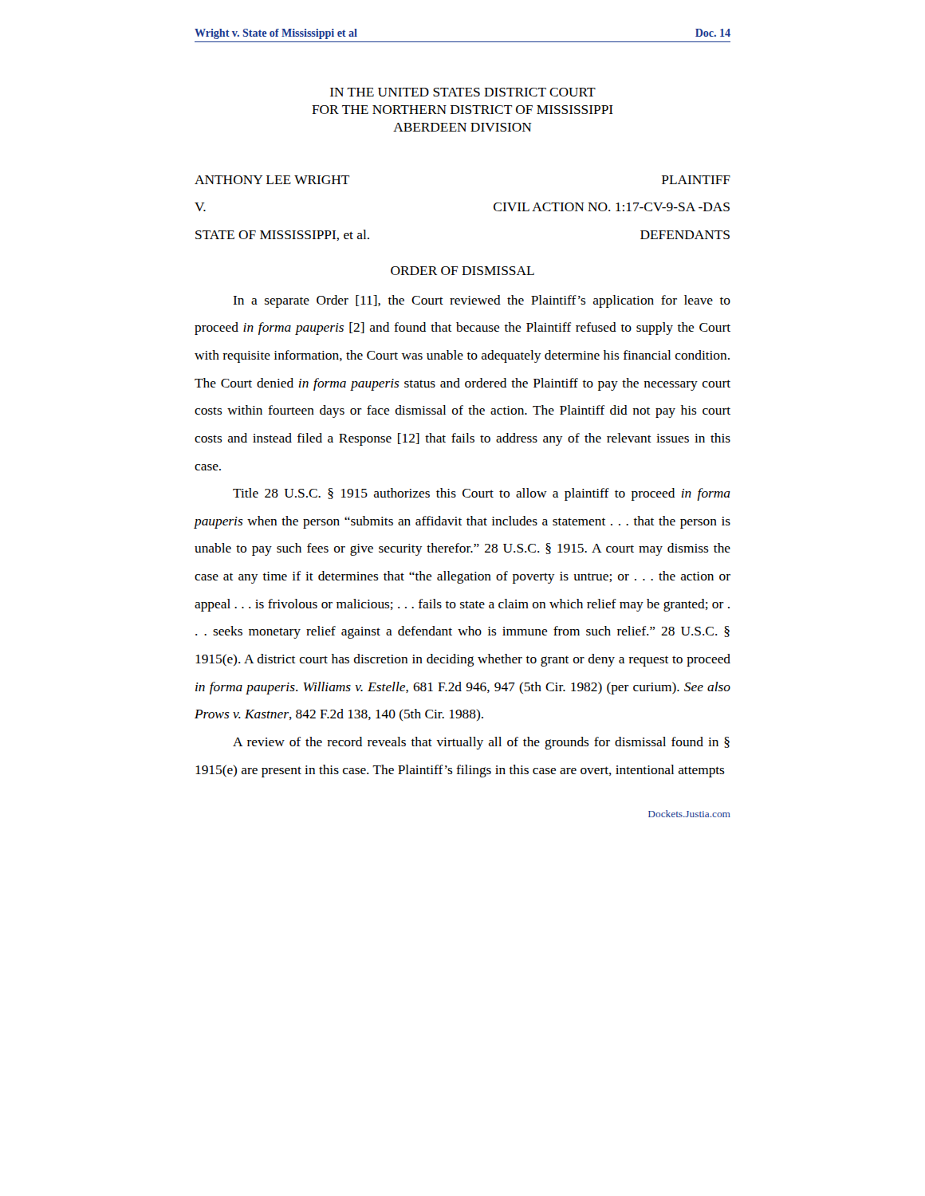Wright v. State of Mississippi et al Doc. 14
IN THE UNITED STATES DISTRICT COURT
FOR THE NORTHERN DISTRICT OF MISSISSIPPI
ABERDEEN DIVISION
ANTHONY LEE WRIGHT PLAINTIFF
V. CIVIL ACTION NO. 1:17-CV-9-SA -DAS
STATE OF MISSISSIPPI, et al. DEFENDANTS
ORDER OF DISMISSAL
In a separate Order [11], the Court reviewed the Plaintiff’s application for leave to proceed in forma pauperis [2] and found that because the Plaintiff refused to supply the Court with requisite information, the Court was unable to adequately determine his financial condition. The Court denied in forma pauperis status and ordered the Plaintiff to pay the necessary court costs within fourteen days or face dismissal of the action. The Plaintiff did not pay his court costs and instead filed a Response [12] that fails to address any of the relevant issues in this case.
Title 28 U.S.C. § 1915 authorizes this Court to allow a plaintiff to proceed in forma pauperis when the person “submits an affidavit that includes a statement . . . that the person is unable to pay such fees or give security therefor.” 28 U.S.C. § 1915. A court may dismiss the case at any time if it determines that “the allegation of poverty is untrue; or . . . the action or appeal . . . is frivolous or malicious; . . . fails to state a claim on which relief may be granted; or . . . seeks monetary relief against a defendant who is immune from such relief.” 28 U.S.C. § 1915(e). A district court has discretion in deciding whether to grant or deny a request to proceed in forma pauperis. Williams v. Estelle, 681 F.2d 946, 947 (5th Cir. 1982) (per curium). See also Prows v. Kastner, 842 F.2d 138, 140 (5th Cir. 1988).
A review of the record reveals that virtually all of the grounds for dismissal found in § 1915(e) are present in this case. The Plaintiff’s filings in this case are overt, intentional attempts
Dockets.Justia.com